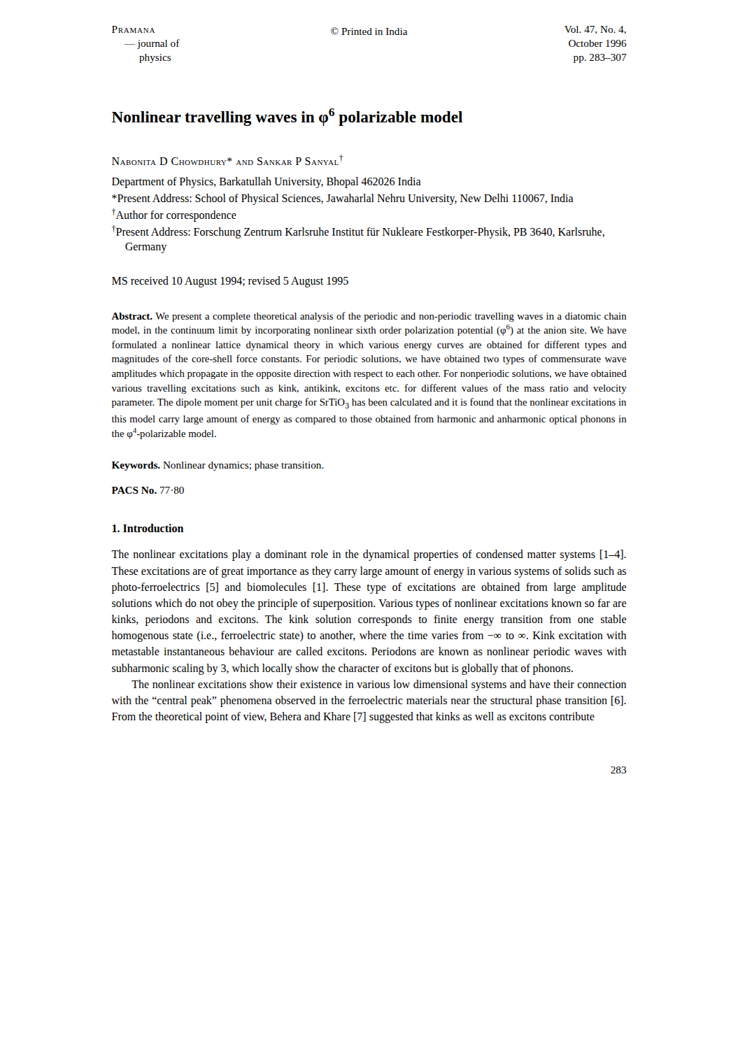Pramana
— journal of
physics
© Printed in India
Vol. 47, No. 4,
October 1996
pp. 283–307
Nonlinear travelling waves in φ6 polarizable model
Nabonita D Chowdhury* and Sankar P Sanyal†
Department of Physics, Barkatullah University, Bhopal 462026 India
*Present Address: School of Physical Sciences, Jawaharlal Nehru University, New Delhi 110067, India
†Author for correspondence
†Present Address: Forschung Zentrum Karlsruhe Institut für Nukleare Festkorper-Physik, PB 3640, Karlsruhe, Germany
MS received 10 August 1994; revised 5 August 1995
Abstract. We present a complete theoretical analysis of the periodic and non-periodic travelling waves in a diatomic chain model, in the continuum limit by incorporating nonlinear sixth order polarization potential (φ6) at the anion site. We have formulated a nonlinear lattice dynamical theory in which various energy curves are obtained for different types and magnitudes of the core-shell force constants. For periodic solutions, we have obtained two types of commensurate wave amplitudes which propagate in the opposite direction with respect to each other. For nonperiodic solutions, we have obtained various travelling excitations such as kink, antikink, excitons etc. for different values of the mass ratio and velocity parameter. The dipole moment per unit charge for SrTiO3 has been calculated and it is found that the nonlinear excitations in this model carry large amount of energy as compared to those obtained from harmonic and anharmonic optical phonons in the φ4-polarizable model.
Keywords. Nonlinear dynamics; phase transition.
PACS No. 77·80
1. Introduction
The nonlinear excitations play a dominant role in the dynamical properties of condensed matter systems [1–4]. These excitations are of great importance as they carry large amount of energy in various systems of solids such as photo-ferroelectrics [5] and biomolecules [1]. These type of excitations are obtained from large amplitude solutions which do not obey the principle of superposition. Various types of nonlinear excitations known so far are kinks, periodons and excitons. The kink solution corresponds to finite energy transition from one stable homogenous state (i.e., ferroelectric state) to another, where the time varies from −∞ to ∞. Kink excitation with metastable instantaneous behaviour are called excitons. Periodons are known as nonlinear periodic waves with subharmonic scaling by 3, which locally show the character of excitons but is globally that of phonons.
The nonlinear excitations show their existence in various low dimensional systems and have their connection with the “central peak” phenomena observed in the ferroelectric materials near the structural phase transition [6]. From the theoretical point of view, Behera and Khare [7] suggested that kinks as well as excitons contribute
283